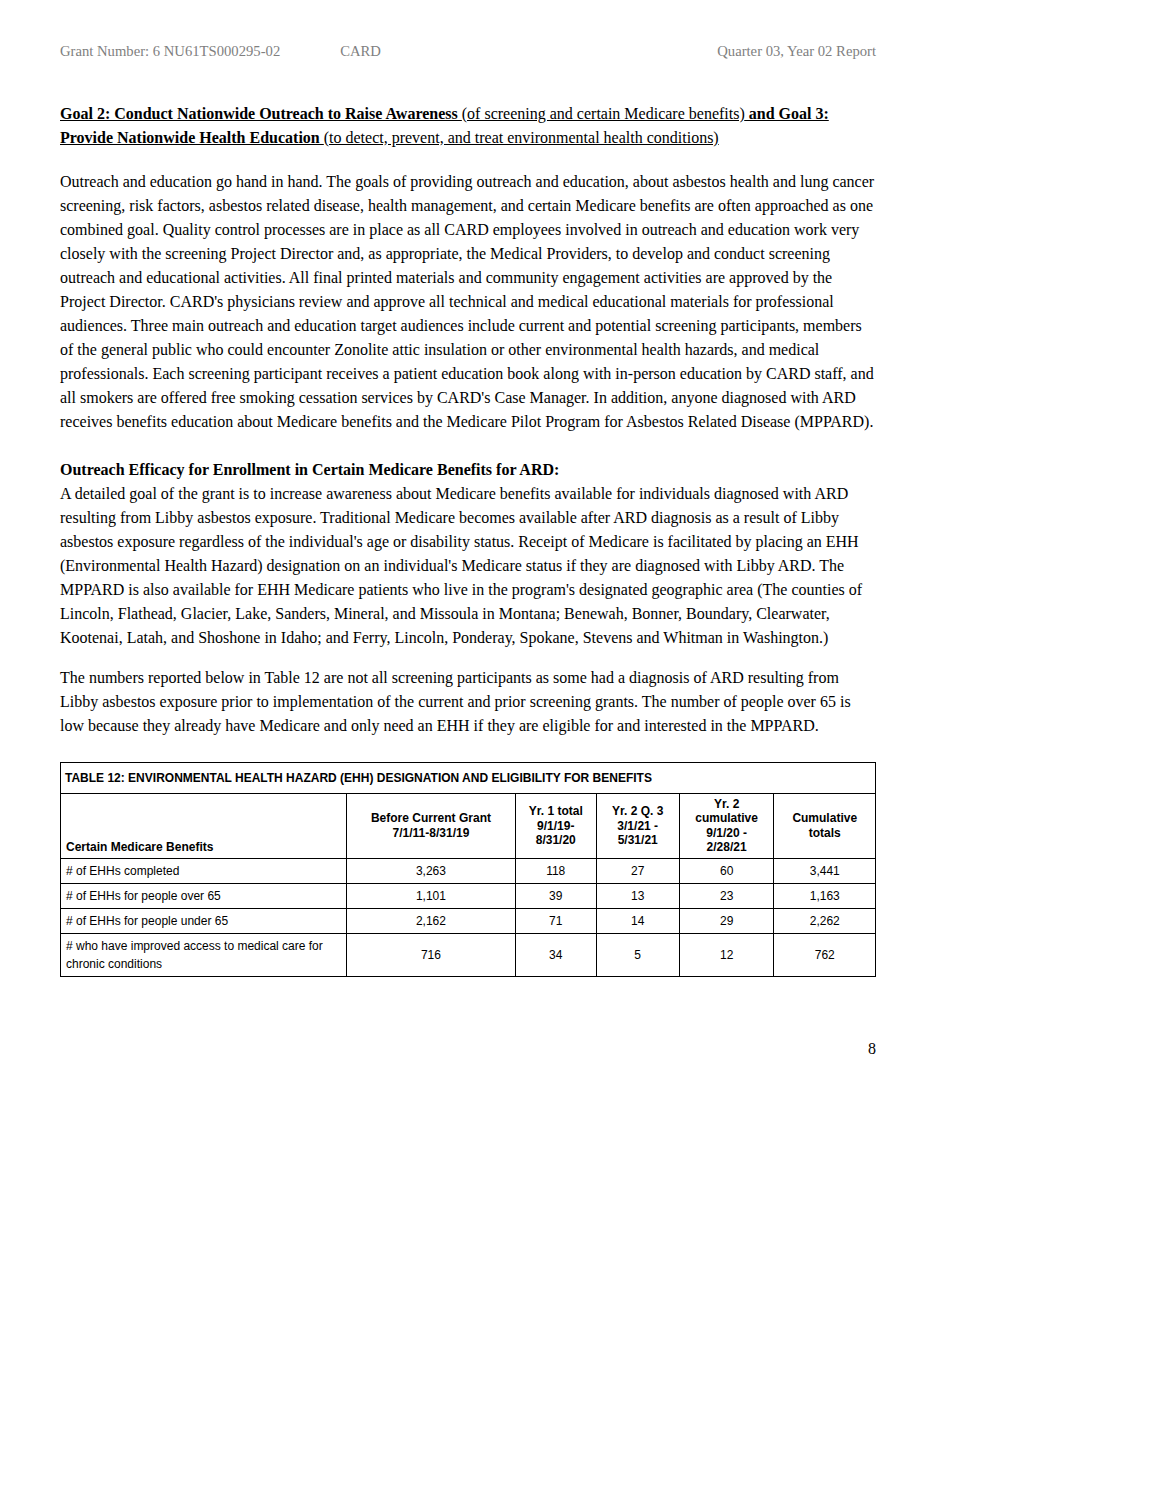Grant Number: 6 NU61TS000295-02 CARD Quarter 03, Year 02 Report
Goal 2: Conduct Nationwide Outreach to Raise Awareness (of screening and certain Medicare benefits) and Goal 3: Provide Nationwide Health Education (to detect, prevent, and treat environmental health conditions)
Outreach and education go hand in hand. The goals of providing outreach and education, about asbestos health and lung cancer screening, risk factors, asbestos related disease, health management, and certain Medicare benefits are often approached as one combined goal. Quality control processes are in place as all CARD employees involved in outreach and education work very closely with the screening Project Director and, as appropriate, the Medical Providers, to develop and conduct screening outreach and educational activities. All final printed materials and community engagement activities are approved by the Project Director. CARD's physicians review and approve all technical and medical educational materials for professional audiences. Three main outreach and education target audiences include current and potential screening participants, members of the general public who could encounter Zonolite attic insulation or other environmental health hazards, and medical professionals. Each screening participant receives a patient education book along with in-person education by CARD staff, and all smokers are offered free smoking cessation services by CARD's Case Manager. In addition, anyone diagnosed with ARD receives benefits education about Medicare benefits and the Medicare Pilot Program for Asbestos Related Disease (MPPARD).
Outreach Efficacy for Enrollment in Certain Medicare Benefits for ARD:
A detailed goal of the grant is to increase awareness about Medicare benefits available for individuals diagnosed with ARD resulting from Libby asbestos exposure. Traditional Medicare becomes available after ARD diagnosis as a result of Libby asbestos exposure regardless of the individual's age or disability status. Receipt of Medicare is facilitated by placing an EHH (Environmental Health Hazard) designation on an individual's Medicare status if they are diagnosed with Libby ARD. The MPPARD is also available for EHH Medicare patients who live in the program's designated geographic area (The counties of Lincoln, Flathead, Glacier, Lake, Sanders, Mineral, and Missoula in Montana; Benewah, Bonner, Boundary, Clearwater, Kootenai, Latah, and Shoshone in Idaho; and Ferry, Lincoln, Ponderay, Spokane, Stevens and Whitman in Washington.)
The numbers reported below in Table 12 are not all screening participants as some had a diagnosis of ARD resulting from Libby asbestos exposure prior to implementation of the current and prior screening grants. The number of people over 65 is low because they already have Medicare and only need an EHH if they are eligible for and interested in the MPPARD.
TABLE 12: ENVIRONMENTAL HEALTH HAZARD (EHH) DESIGNATION AND ELIGIBILITY FOR BENEFITS
| Certain Medicare Benefits | Before Current Grant 7/1/11-8/31/19 | Yr. 1 total 9/1/19- 8/31/20 | Yr. 2 Q. 3 3/1/21 - 5/31/21 | Yr. 2 cumulative 9/1/20 - 2/28/21 | Cumulative totals |
| --- | --- | --- | --- | --- | --- |
| # of EHHs completed | 3,263 | 118 | 27 | 60 | 3,441 |
| # of EHHs for people over 65 | 1,101 | 39 | 13 | 23 | 1,163 |
| # of EHHs for people under 65 | 2,162 | 71 | 14 | 29 | 2,262 |
| # who have improved access to medical care for chronic conditions | 716 | 34 | 5 | 12 | 762 |
8